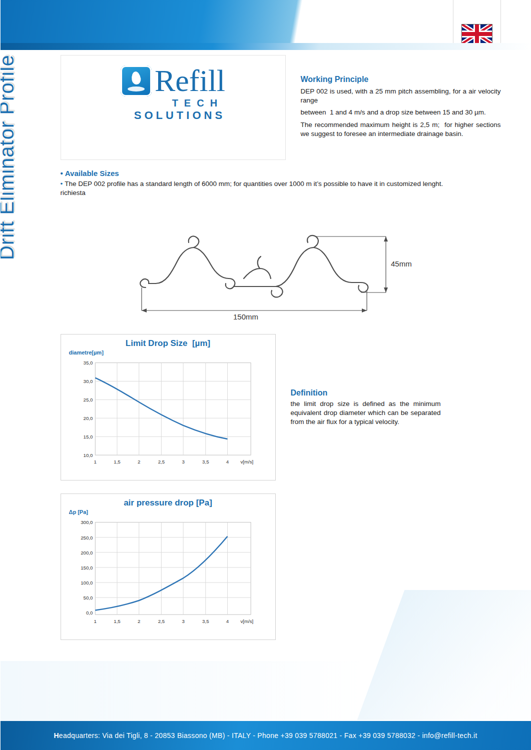Drift Eliminator Profile
Refill
TECH
SOLUTIONS
Working Principle
DEP 002 is used, with a 25 mm pitch assembling, for a air velocity range
between 1 and 4 m/s and a drop size between 15 and 30 µm.
The recommended maximum height is 2,5 m; for higher sections we suggest to foresee an intermediate drainage basin.
Available Sizes
The DEP 002 profile has a standard length of 6000 mm; for quantities over 1000 m it’s possible to have it in customized lenght.
richiesta
45mm 150mm
Limit Drop Size [µm]
diametre[µm]
35,0 30,0 25,0 20,0 15,0 10,0 1 1,5 2 2,5 3 3,5 4 v[m/s]
Definition
the limit drop size is defined as the minimum equivalent drop diameter which can be separated from the air flux for a typical velocity.
air pressure drop [Pa]
Δp [Pa]
300,0 250,0 200,0 150,0 100,0 50,0 0,0 1 1,5 2 2,5 3 3,5 4 v[m/s]
Headquarters: Via dei Tigli, 8 - 20853 Biassono (MB) - ITALY - Phone +39 039 5788021 - Fax +39 039 5788032 - info@refill-tech.it